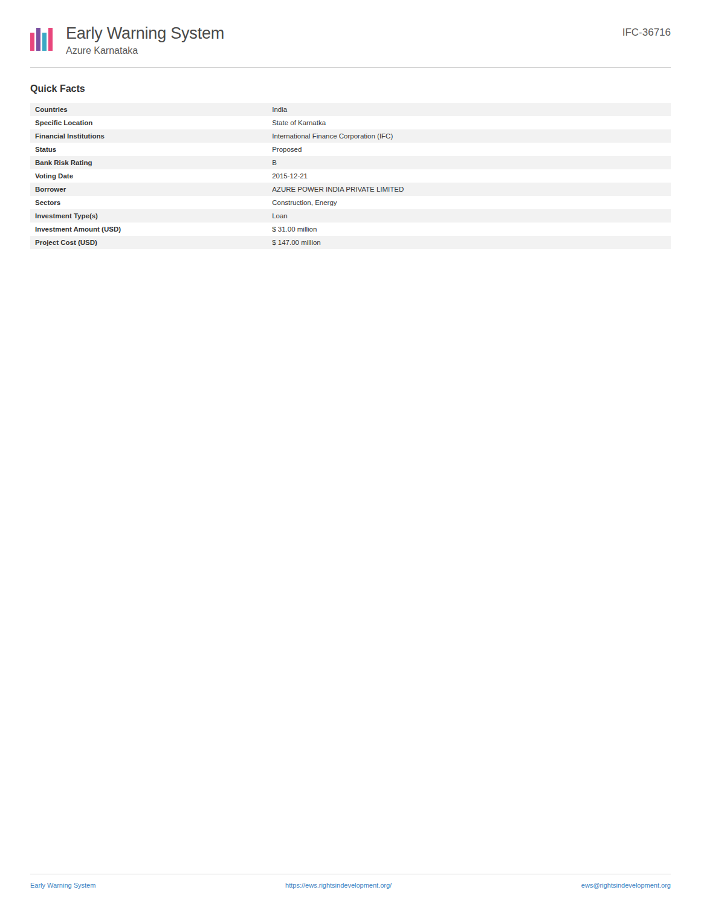Early Warning System
Azure Karnataka
IFC-36716
Quick Facts
| Countries | India |
| Specific Location | State of Karnatka |
| Financial Institutions | International Finance Corporation (IFC) |
| Status | Proposed |
| Bank Risk Rating | B |
| Voting Date | 2015-12-21 |
| Borrower | AZURE POWER INDIA PRIVATE LIMITED |
| Sectors | Construction, Energy |
| Investment Type(s) | Loan |
| Investment Amount (USD) | $ 31.00 million |
| Project Cost (USD) | $ 147.00 million |
Early Warning System
https://ews.rightsindevelopment.org/
ews@rightsindevelopment.org